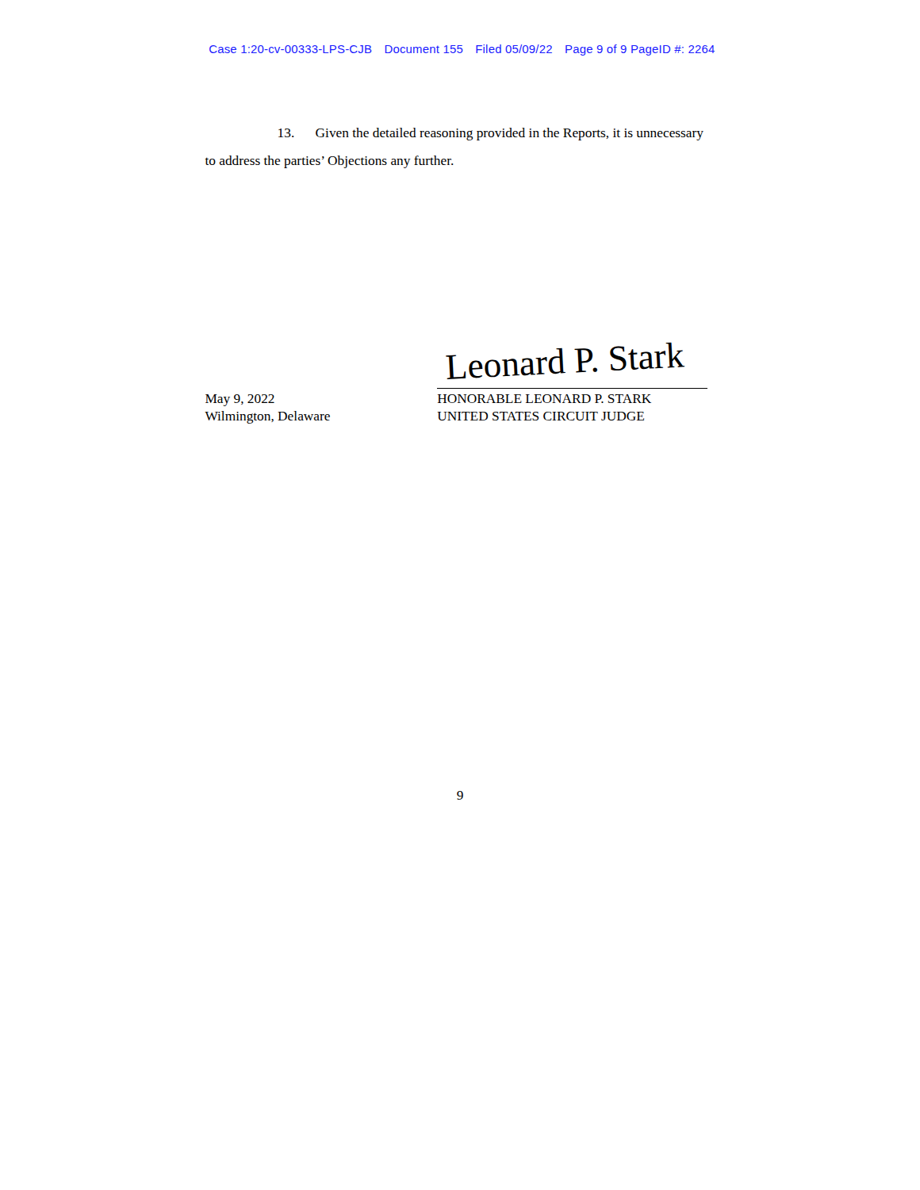Case 1:20-cv-00333-LPS-CJB Document 155 Filed 05/09/22 Page 9 of 9 PageID #: 2264
13. Given the detailed reasoning provided in the Reports, it is unnecessary to address the parties’ Objections any further.
Leonard P. Stark
May 9, 2022
Wilmington, Delaware
HONORABLE LEONARD P. STARK
UNITED STATES CIRCUIT JUDGE
9